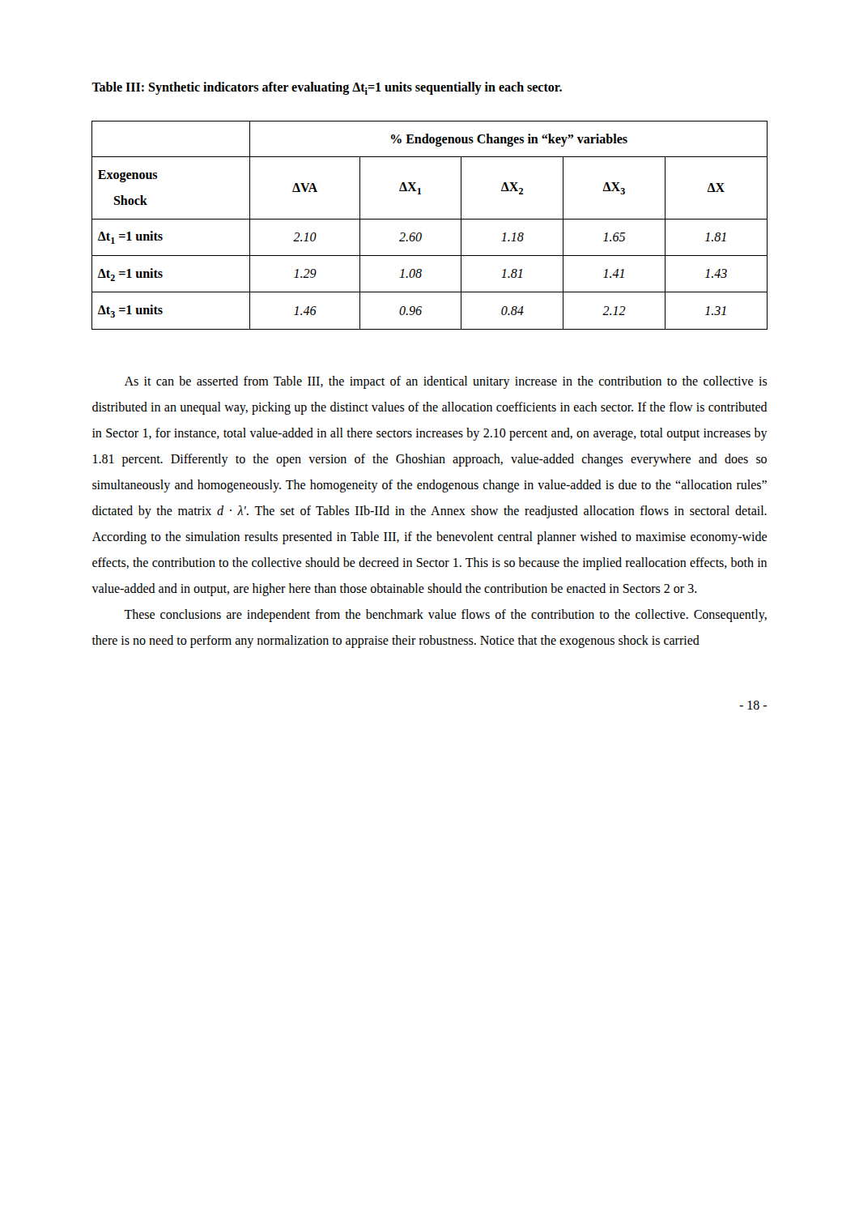Table III: Synthetic indicators after evaluating Δti=1 units sequentially in each sector.
| | % Endogenous Changes in “key” variables |
| Exogenous Shock | ΔVA | ΔX 1 | ΔX 2 | ΔX 3 | ΔX |
| Δt 1 =1 units | 2.10 | 2.60 | 1.18 | 1.65 | 1.81 |
| Δt 2 =1 units | 1.29 | 1.08 | 1.81 | 1.41 | 1.43 |
| Δt 3 =1 units | 1.46 | 0.96 | 0.84 | 2.12 | 1.31 |
As it can be asserted from Table III, the impact of an identical unitary increase in the contribution to the collective is distributed in an unequal way, picking up the distinct values of the allocation coefficients in each sector. If the flow is contributed in Sector 1, for instance, total value-added in all there sectors increases by 2.10 percent and, on average, total output increases by 1.81 percent. Differently to the open version of the Ghoshian approach, value-added changes everywhere and does so simultaneously and homogeneously. The homogeneity of the endogenous change in value-added is due to the “allocation rules” dictated by the matrix d · λ'. The set of Tables IIb-IId in the Annex show the readjusted allocation flows in sectoral detail. According to the simulation results presented in Table III, if the benevolent central planner wished to maximise economy-wide effects, the contribution to the collective should be decreed in Sector 1. This is so because the implied reallocation effects, both in value-added and in output, are higher here than those obtainable should the contribution be enacted in Sectors 2 or 3.
These conclusions are independent from the benchmark value flows of the contribution to the collective. Consequently, there is no need to perform any normalization to appraise their robustness. Notice that the exogenous shock is carried
- 18 -